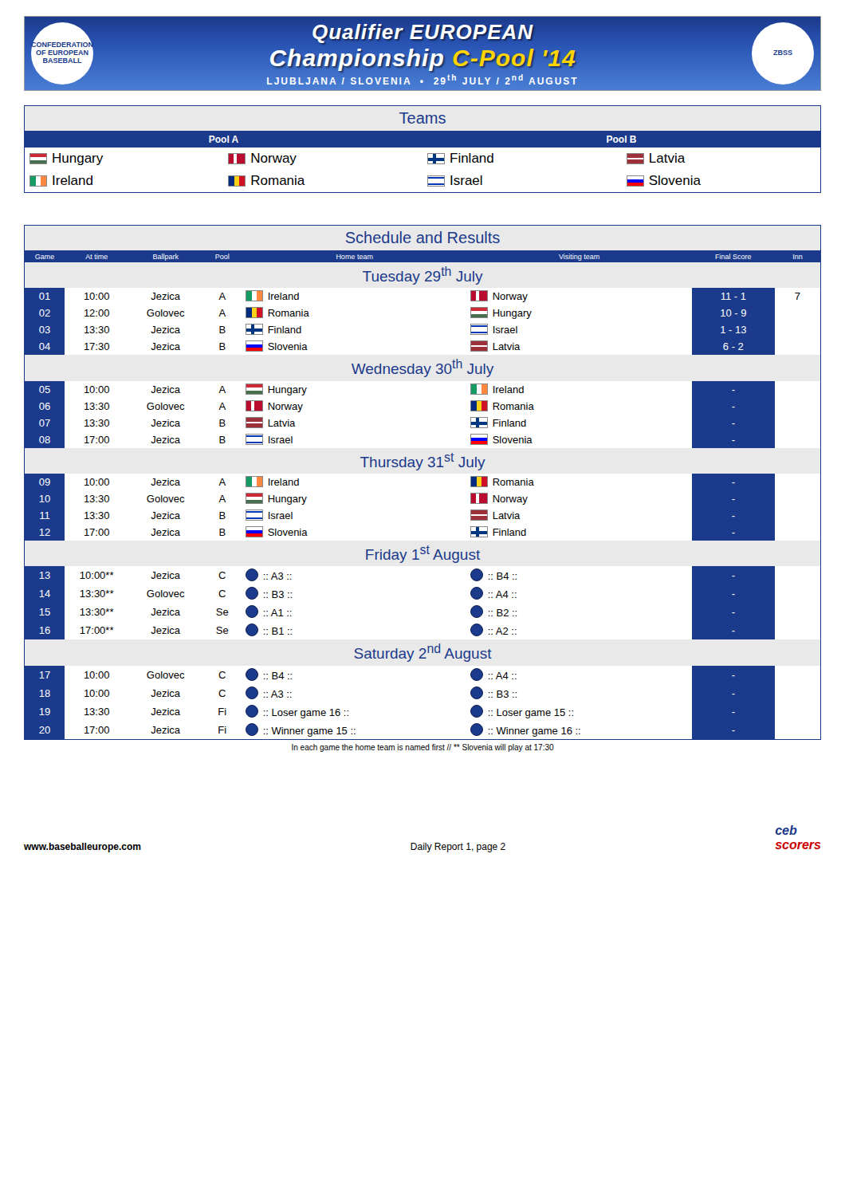CONFEDERATION
OF EUROPEAN
BASEBALL
Qualifier EUROPEAN
Championship C-Pool '14
LJUBLJANA / SLOVENIA • 29th JULY / 2nd AUGUST
ZBSS
Teams
| Pool A | Pool B |
| --- | --- |
| Hungary | Norway | Finland | Latvia |
| Ireland | Romania | Israel | Slovenia |
Schedule and Results
| Game | At time | Ballpark | Pool | Home team | Visiting team | Final Score | Inn |
| --- | --- | --- | --- | --- | --- | --- | --- |
| Tuesday 29 th July |
| 01 | 10:00 | Jezica | A | Ireland | Norway | 11 - 1 | 7 |
| 02 | 12:00 | Golovec | A | Romania | Hungary | 10 - 9 | |
| 03 | 13:30 | Jezica | B | Finland | Israel | 1 - 13 | |
| 04 | 17:30 | Jezica | B | Slovenia | Latvia | 6 - 2 | |
| Wednesday 30 th July |
| 05 | 10:00 | Jezica | A | Hungary | Ireland | - | |
| 06 | 13:30 | Golovec | A | Norway | Romania | - | |
| 07 | 13:30 | Jezica | B | Latvia | Finland | - | |
| 08 | 17:00 | Jezica | B | Israel | Slovenia | - | |
| Thursday 31 st July |
| 09 | 10:00 | Jezica | A | Ireland | Romania | - | |
| 10 | 13:30 | Golovec | A | Hungary | Norway | - | |
| 11 | 13:30 | Jezica | B | Israel | Latvia | - | |
| 12 | 17:00 | Jezica | B | Slovenia | Finland | - | |
| Friday 1 st August |
| 13 | 10:00** | Jezica | C | :: A3 :: | :: B4 :: | - | |
| 14 | 13:30** | Golovec | C | :: B3 :: | :: A4 :: | - | |
| 15 | 13:30** | Jezica | Se | :: A1 :: | :: B2 :: | - | |
| 16 | 17:00** | Jezica | Se | :: B1 :: | :: A2 :: | - | |
| Saturday 2 nd August |
| 17 | 10:00 | Golovec | C | :: B4 :: | :: A4 :: | - | |
| 18 | 10:00 | Jezica | C | :: A3 :: | :: B3 :: | - | |
| 19 | 13:30 | Jezica | Fi | :: Loser game 16 :: | :: Loser game 15 :: | - | |
| 20 | 17:00 | Jezica | Fi | :: Winner game 15 :: | :: Winner game 16 :: | - | |
In each game the home team is named first // ** Slovenia will play at 17:30
www.baseballeurope.com
Daily Report 1, page 2
ceb
scorers